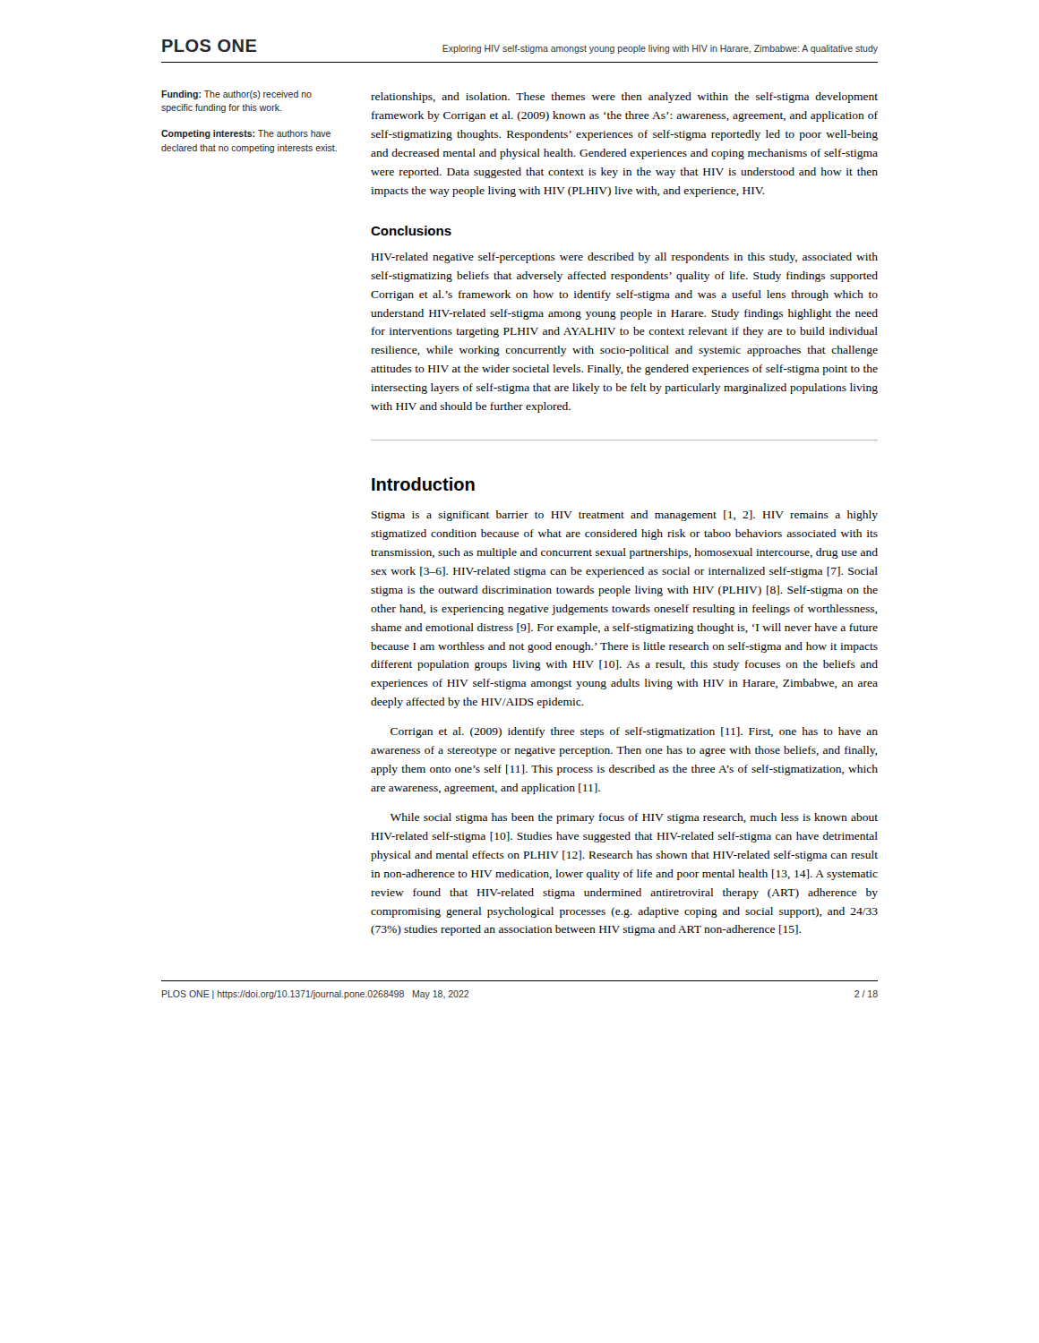PLOS ONE
Exploring HIV self-stigma amongst young people living with HIV in Harare, Zimbabwe: A qualitative study
Funding: The author(s) received no specific funding for this work.
Competing interests: The authors have declared that no competing interests exist.
relationships, and isolation. These themes were then analyzed within the self-stigma development framework by Corrigan et al. (2009) known as ‘the three As’: awareness, agreement, and application of self-stigmatizing thoughts. Respondents’ experiences of self-stigma reportedly led to poor well-being and decreased mental and physical health. Gendered experiences and coping mechanisms of self-stigma were reported. Data suggested that context is key in the way that HIV is understood and how it then impacts the way people living with HIV (PLHIV) live with, and experience, HIV.
Conclusions
HIV-related negative self-perceptions were described by all respondents in this study, associated with self-stigmatizing beliefs that adversely affected respondents’ quality of life. Study findings supported Corrigan et al.’s framework on how to identify self-stigma and was a useful lens through which to understand HIV-related self-stigma among young people in Harare. Study findings highlight the need for interventions targeting PLHIV and AYALHIV to be context relevant if they are to build individual resilience, while working concurrently with socio-political and systemic approaches that challenge attitudes to HIV at the wider societal levels. Finally, the gendered experiences of self-stigma point to the intersecting layers of self-stigma that are likely to be felt by particularly marginalized populations living with HIV and should be further explored.
Introduction
Stigma is a significant barrier to HIV treatment and management [1, 2]. HIV remains a highly stigmatized condition because of what are considered high risk or taboo behaviors associated with its transmission, such as multiple and concurrent sexual partnerships, homosexual intercourse, drug use and sex work [3–6]. HIV-related stigma can be experienced as social or internalized self-stigma [7]. Social stigma is the outward discrimination towards people living with HIV (PLHIV) [8]. Self-stigma on the other hand, is experiencing negative judgements towards oneself resulting in feelings of worthlessness, shame and emotional distress [9]. For example, a self-stigmatizing thought is, ‘I will never have a future because I am worthless and not good enough.’ There is little research on self-stigma and how it impacts different population groups living with HIV [10]. As a result, this study focuses on the beliefs and experiences of HIV self-stigma amongst young adults living with HIV in Harare, Zimbabwe, an area deeply affected by the HIV/AIDS epidemic.
Corrigan et al. (2009) identify three steps of self-stigmatization [11]. First, one has to have an awareness of a stereotype or negative perception. Then one has to agree with those beliefs, and finally, apply them onto one’s self [11]. This process is described as the three A’s of self-stigmatization, which are awareness, agreement, and application [11].
While social stigma has been the primary focus of HIV stigma research, much less is known about HIV-related self-stigma [10]. Studies have suggested that HIV-related self-stigma can have detrimental physical and mental effects on PLHIV [12]. Research has shown that HIV-related self-stigma can result in non-adherence to HIV medication, lower quality of life and poor mental health [13, 14]. A systematic review found that HIV-related stigma undermined antiretroviral therapy (ART) adherence by compromising general psychological processes (e.g. adaptive coping and social support), and 24/33 (73%) studies reported an association between HIV stigma and ART non-adherence [15].
PLOS ONE | https://doi.org/10.1371/journal.pone.0268498 May 18, 2022
2 / 18